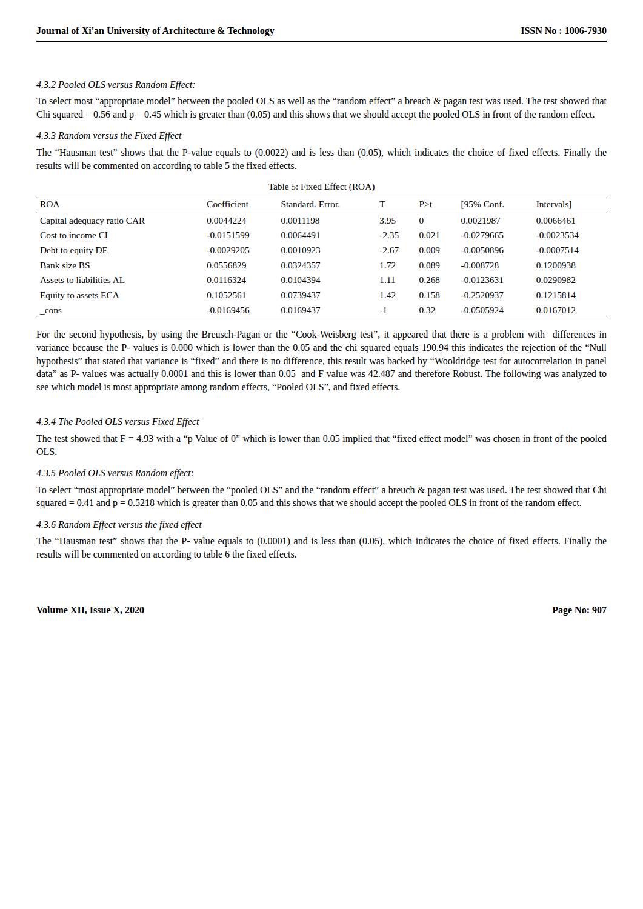Journal of Xi'an University of Architecture & Technology ISSN No : 1006-7930
4.3.2 Pooled OLS versus Random Effect:
To select most “appropriate model” between the pooled OLS as well as the “random effect” a breach & pagan test was used. The test showed that Chi squared = 0.56 and p = 0.45 which is greater than (0.05) and this shows that we should accept the pooled OLS in front of the random effect.
4.3.3 Random versus the Fixed Effect
The “Hausman test” shows that the P-value equals to (0.0022) and is less than (0.05), which indicates the choice of fixed effects. Finally the results will be commented on according to table 5 the fixed effects.
Table 5: Fixed Effect (ROA)
| ROA | Coefficient | Standard. Error. | T | P>t | [95% Conf. | Intervals] |
| --- | --- | --- | --- | --- | --- | --- |
| Capital adequacy ratio CAR | 0.0044224 | 0.0011198 | 3.95 | 0 | 0.0021987 | 0.0066461 |
| Cost to income CI | -0.0151599 | 0.0064491 | -2.35 | 0.021 | -0.0279665 | -0.0023534 |
| Debt to equity DE | -0.0029205 | 0.0010923 | -2.67 | 0.009 | -0.0050896 | -0.0007514 |
| Bank size BS | 0.0556829 | 0.0324357 | 1.72 | 0.089 | -0.008728 | 0.1200938 |
| Assets to liabilities AL | 0.0116324 | 0.0104394 | 1.11 | 0.268 | -0.0123631 | 0.0290982 |
| Equity to assets ECA | 0.1052561 | 0.0739437 | 1.42 | 0.158 | -0.2520937 | 0.1215814 |
| _cons | -0.0169456 | 0.0169437 | -1 | 0.32 | -0.0505924 | 0.0167012 |
For the second hypothesis, by using the Breusch-Pagan or the “Cook-Weisberg test”, it appeared that there is a problem with differences in variance because the P- values is 0.000 which is lower than the 0.05 and the chi squared equals 190.94 this indicates the rejection of the “Null hypothesis” that stated that variance is “fixed” and there is no difference, this result was backed by “Wooldridge test for autocorrelation in panel data” as P- values was actually 0.0001 and this is lower than 0.05 and F value was 42.487 and therefore Robust. The following was analyzed to see which model is most appropriate among random effects, “Pooled OLS”, and fixed effects.
4.3.4 The Pooled OLS versus Fixed Effect
The test showed that F = 4.93 with a “p Value of 0” which is lower than 0.05 implied that “fixed effect model” was chosen in front of the pooled OLS.
4.3.5 Pooled OLS versus Random effect:
To select “most appropriate model” between the “pooled OLS” and the “random effect” a breuch & pagan test was used. The test showed that Chi squared = 0.41 and p = 0.5218 which is greater than 0.05 and this shows that we should accept the pooled OLS in front of the random effect.
4.3.6 Random Effect versus the fixed effect
The “Hausman test” shows that the P- value equals to (0.0001) and is less than (0.05), which indicates the choice of fixed effects. Finally the results will be commented on according to table 6 the fixed effects.
Volume XII, Issue X, 2020 Page No: 907